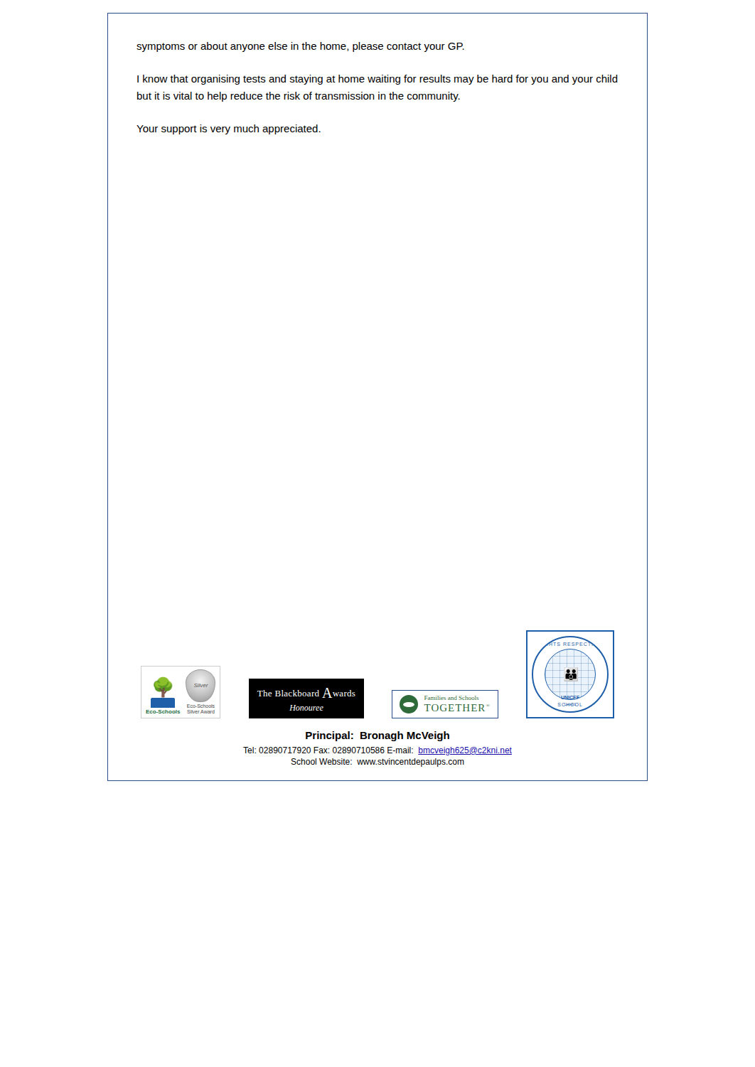symptoms or about anyone else in the home, please contact your GP.
I know that organising tests and staying at home waiting for results may be hard for you and your child but it is vital to help reduce the risk of transmission in the community.
Your support is very much appreciated.
🌳
Eco-Schools
Silver
Eco-Schools
Silver Award
The Blackboard Awards
Honouree
Families and Schools
TOGETHER®
RIGHTS RESPECTING
👪
UNICEF
Level 1
SCHOOL
Principal: Bronagh McVeigh
Tel: 02890717920 Fax: 02890710586 E-mail: bmcveigh625@c2kni.net
School Website: www.stvincentdepaulps.com